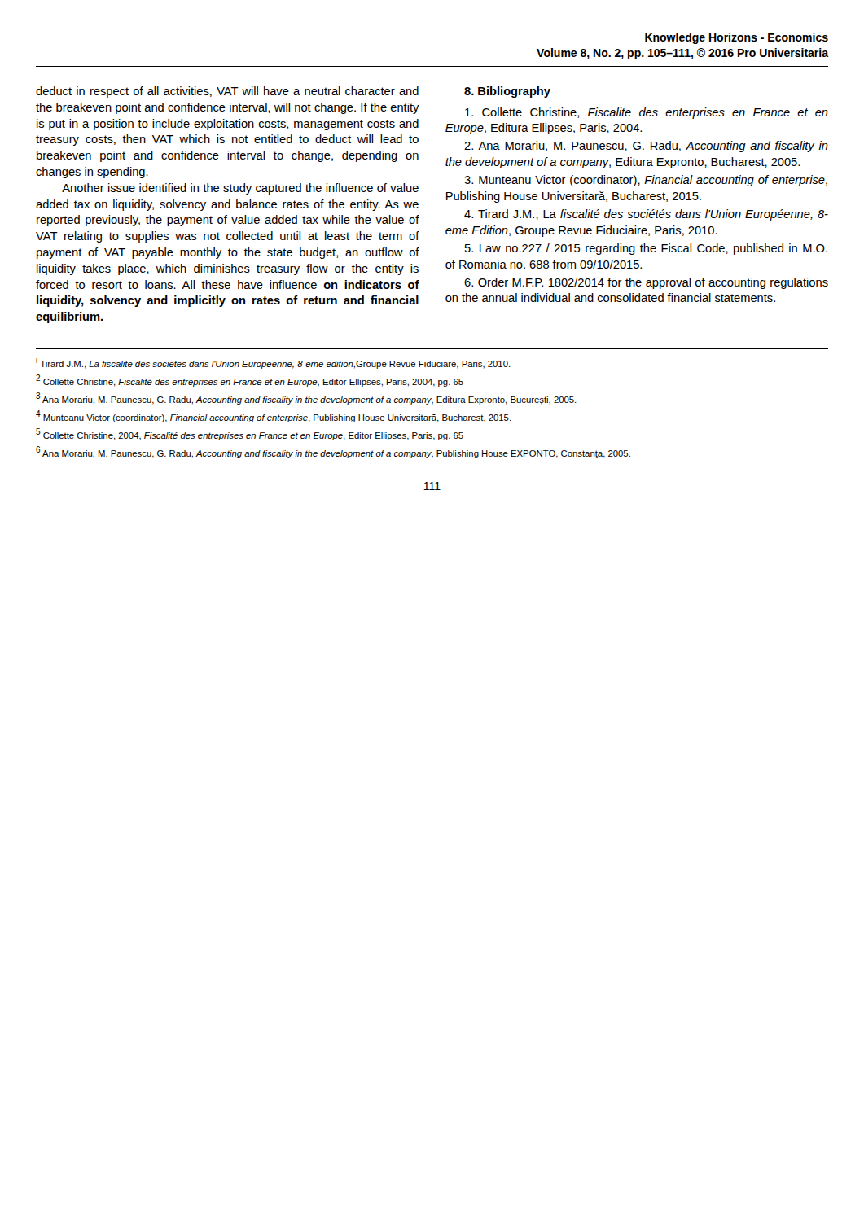Knowledge Horizons - Economics
Volume 8, No. 2, pp. 105–111, © 2016 Pro Universitaria
deduct in respect of all activities, VAT will have a neutral character and the breakeven point and confidence interval, will not change. If the entity is put in a position to include exploitation costs, management costs and treasury costs, then VAT which is not entitled to deduct will lead to breakeven point and confidence interval to change, depending on changes in spending.
Another issue identified in the study captured the influence of value added tax on liquidity, solvency and balance rates of the entity. As we reported previously, the payment of value added tax while the value of VAT relating to supplies was not collected until at least the term of payment of VAT payable monthly to the state budget, an outflow of liquidity takes place, which diminishes treasury flow or the entity is forced to resort to loans. All these have influence on indicators of liquidity, solvency and implicitly on rates of return and financial equilibrium.
8. Bibliography
1. Collette Christine, Fiscalite des enterprises en France et en Europe, Editura Ellipses, Paris, 2004.
2. Ana Morariu, M. Paunescu, G. Radu, Accounting and fiscality in the development of a company, Editura Expronto, Bucharest, 2005.
3. Munteanu Victor (coordinator), Financial accounting of enterprise, Publishing House Universitară, Bucharest, 2015.
4. Tirard J.M., La fiscalité des sociétés dans l'Union Européenne, 8-eme Edition, Groupe Revue Fiduciaire, Paris, 2010.
5. Law no.227 / 2015 regarding the Fiscal Code, published in M.O. of Romania no. 688 from 09/10/2015.
6. Order M.F.P. 1802/2014 for the approval of accounting regulations on the annual individual and consolidated financial statements.
i Tirard J.M., La fiscalite des societes dans l'Union Europeenne, 8-eme edition,Groupe Revue Fiduciare, Paris, 2010.
2 Collette Christine, Fiscalité des entreprises en France et en Europe, Editor Ellipses, Paris, 2004, pg. 65
3 Ana Morariu, M. Paunescu, G. Radu, Accounting and fiscality in the development of a company, Editura Expronto, București, 2005.
4 Munteanu Victor (coordinator), Financial accounting of enterprise, Publishing House Universitară, Bucharest, 2015.
5 Collette Christine, 2004, Fiscalité des entreprises en France et en Europe, Editor Ellipses, Paris, pg. 65
6 Ana Morariu, M. Paunescu, G. Radu, Accounting and fiscality in the development of a company, Publishing House EXPONTO, Constanţa, 2005.
111